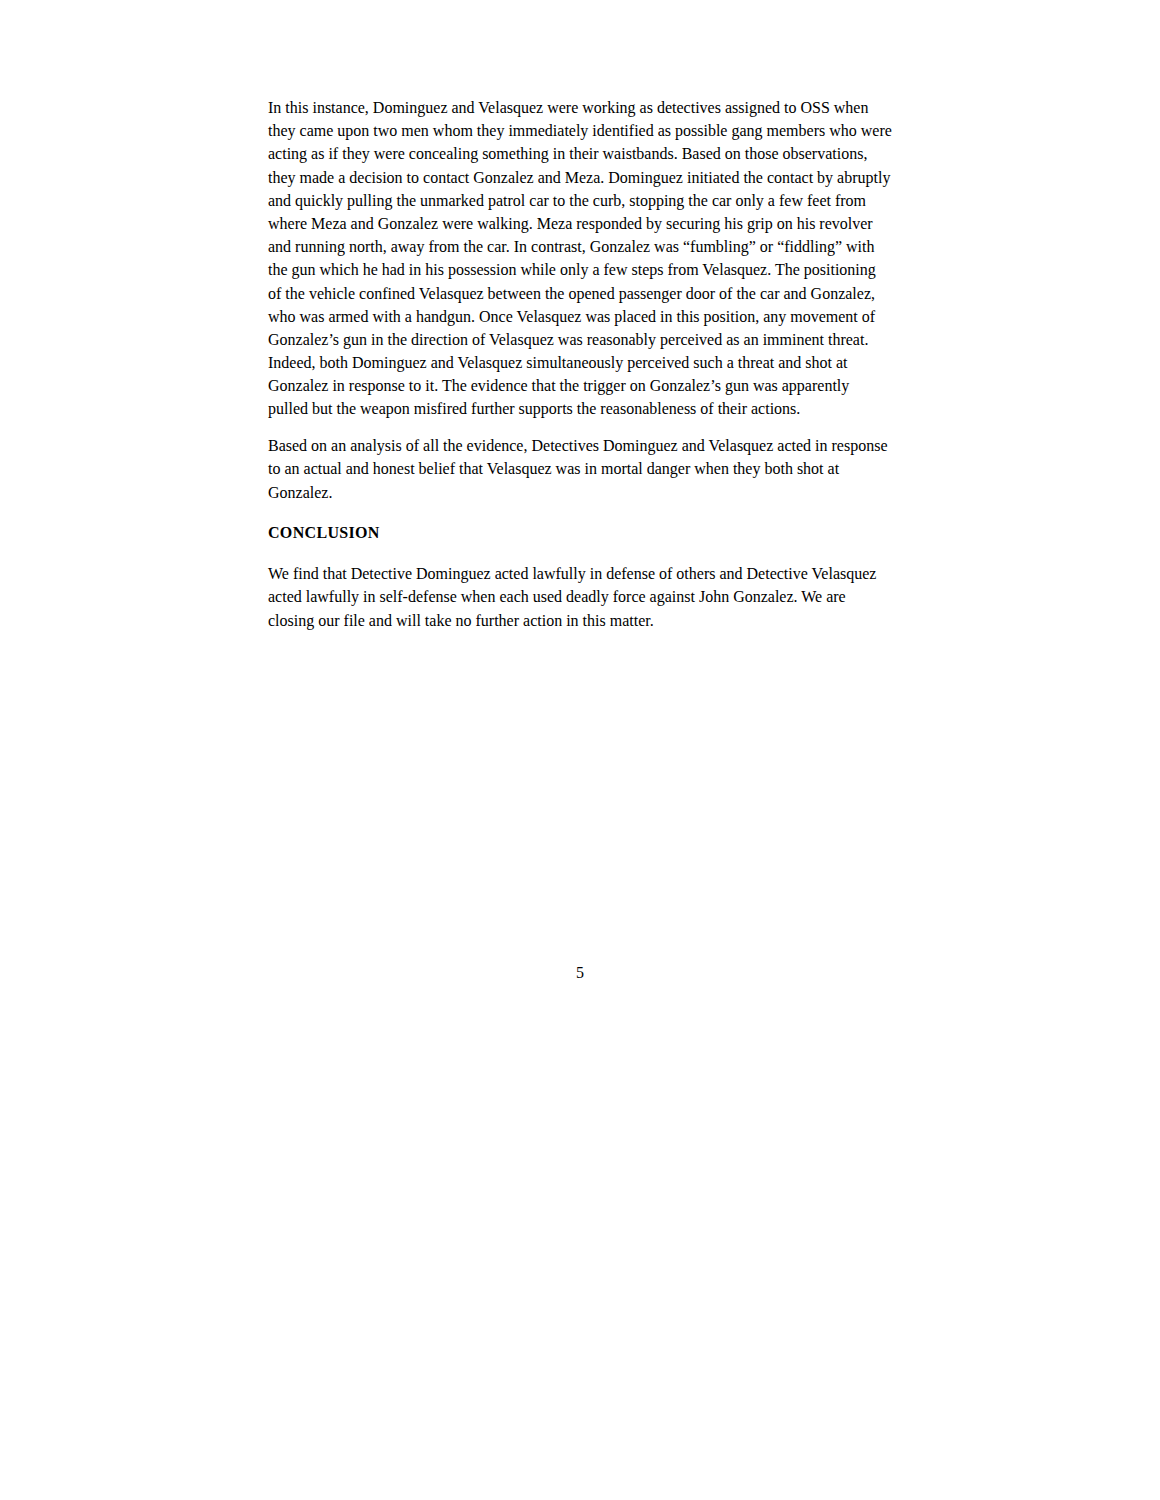In this instance, Dominguez and Velasquez were working as detectives assigned to OSS when they came upon two men whom they immediately identified as possible gang members who were acting as if they were concealing something in their waistbands. Based on those observations, they made a decision to contact Gonzalez and Meza. Dominguez initiated the contact by abruptly and quickly pulling the unmarked patrol car to the curb, stopping the car only a few feet from where Meza and Gonzalez were walking. Meza responded by securing his grip on his revolver and running north, away from the car. In contrast, Gonzalez was “fumbling” or “fiddling” with the gun which he had in his possession while only a few steps from Velasquez. The positioning of the vehicle confined Velasquez between the opened passenger door of the car and Gonzalez, who was armed with a handgun. Once Velasquez was placed in this position, any movement of Gonzalez’s gun in the direction of Velasquez was reasonably perceived as an imminent threat. Indeed, both Dominguez and Velasquez simultaneously perceived such a threat and shot at Gonzalez in response to it. The evidence that the trigger on Gonzalez’s gun was apparently pulled but the weapon misfired further supports the reasonableness of their actions.
Based on an analysis of all the evidence, Detectives Dominguez and Velasquez acted in response to an actual and honest belief that Velasquez was in mortal danger when they both shot at Gonzalez.
CONCLUSION
We find that Detective Dominguez acted lawfully in defense of others and Detective Velasquez acted lawfully in self-defense when each used deadly force against John Gonzalez. We are closing our file and will take no further action in this matter.
5